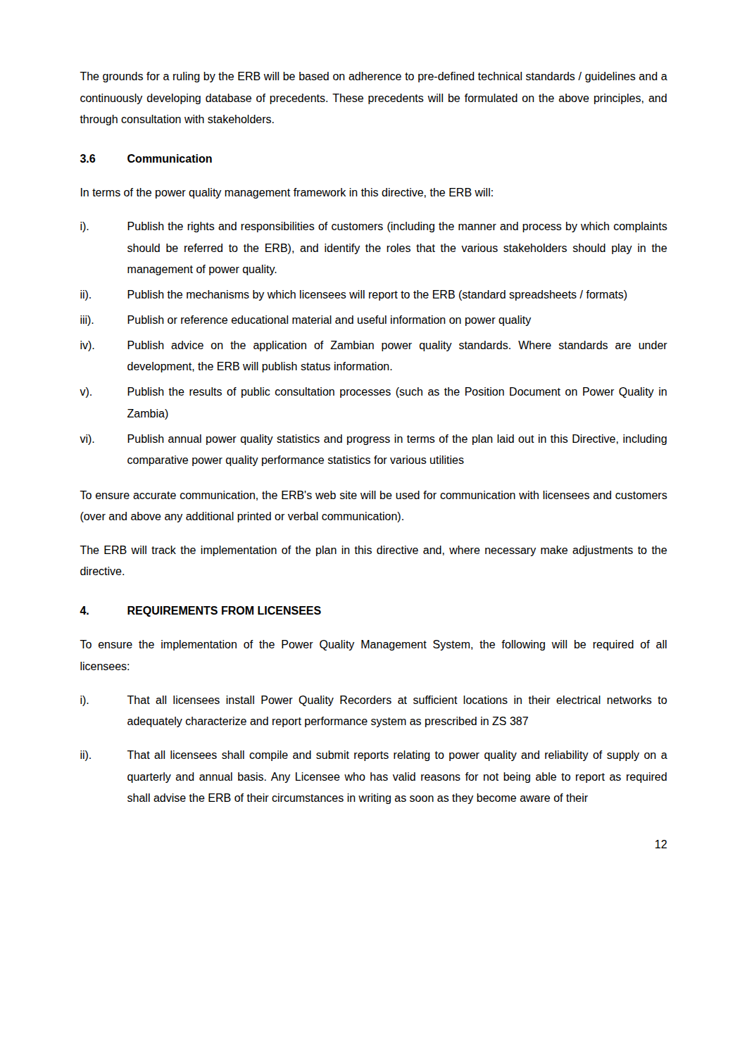The grounds for a ruling by the ERB will be based on adherence to pre-defined technical standards / guidelines and a continuously developing database of precedents. These precedents will be formulated on the above principles, and through consultation with stakeholders.
3.6 Communication
In terms of the power quality management framework in this directive, the ERB will:
i). Publish the rights and responsibilities of customers (including the manner and process by which complaints should be referred to the ERB), and identify the roles that the various stakeholders should play in the management of power quality.
ii). Publish the mechanisms by which licensees will report to the ERB (standard spreadsheets / formats)
iii). Publish or reference educational material and useful information on power quality
iv). Publish advice on the application of Zambian power quality standards. Where standards are under development, the ERB will publish status information.
v). Publish the results of public consultation processes (such as the Position Document on Power Quality in Zambia)
vi). Publish annual power quality statistics and progress in terms of the plan laid out in this Directive, including comparative power quality performance statistics for various utilities
To ensure accurate communication, the ERB's web site will be used for communication with licensees and customers (over and above any additional printed or verbal communication).
The ERB will track the implementation of the plan in this directive and, where necessary make adjustments to the directive.
4. REQUIREMENTS FROM LICENSEES
To ensure the implementation of the Power Quality Management System, the following will be required of all licensees:
i). That all licensees install Power Quality Recorders at sufficient locations in their electrical networks to adequately characterize and report performance system as prescribed in ZS 387
ii). That all licensees shall compile and submit reports relating to power quality and reliability of supply on a quarterly and annual basis. Any Licensee who has valid reasons for not being able to report as required shall advise the ERB of their circumstances in writing as soon as they become aware of their
12